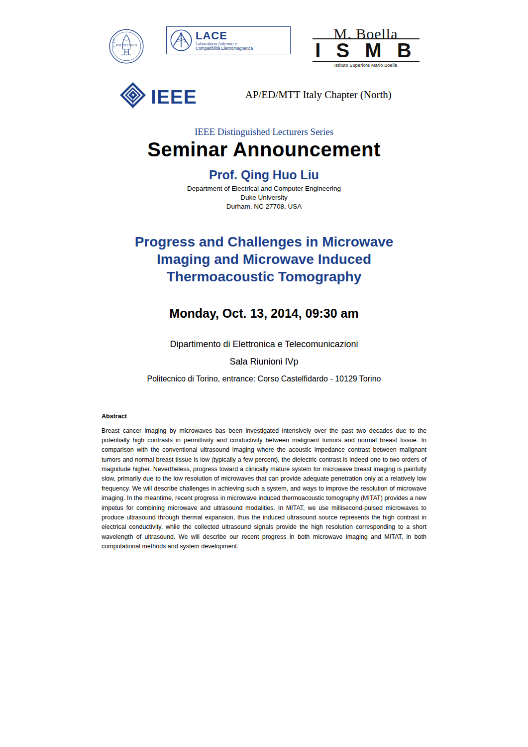POLITECNICO 1859 DI TORINO
LACE
Laboratorio Antenne e
Compatibilità Elettromagnetica
M. Boella
I S M B
Istituto Superiore Mario Boella
IEEE
AP/ED/MTT Italy Chapter (North)
IEEE Distinguished Lecturers Series
Seminar Announcement
Prof. Qing Huo Liu
Department of Electrical and Computer Engineering
Duke University
Durham, NC 27708, USA
Progress and Challenges in Microwave Imaging and Microwave Induced Thermoacoustic Tomography
Monday, Oct. 13, 2014, 09:30 am
Dipartimento di Elettronica e Telecomunicazioni
Sala Riunioni IVp
Politecnico di Torino, entrance: Corso Castelfidardo - 10129 Torino
Abstract
Breast cancer imaging by microwaves bas been investigated intensively over the past two decades due to the potentially high contrasts in permittivity and conductivity between malignant tumors and normal breast tissue. In comparison with the conventional ultrasound imaging where the acoustic impedance contrast between malignant tumors and normal breast tissue is low (typically a few percent), the dielectric contrast is indeed one to two orders of magnitude higher. Nevertheless, progress toward a clinically mature system for microwave breast imaging is painfully slow, primarily due to the low resolution of microwaves that can provide adequate penetration only at a relatively low frequency. We will describe challenges in achieving such a system, and ways to improve the resolution of microwave imaging. In the meantime, recent progress in microwave induced thermoacoustic tomography (MITAT) provides a new impetus for combining microwave and ultrasound modalities. In MITAT, we use millisecond-pulsed microwaves to produce ultrasound through thermal expansion, thus the induced ultrasound source represents the high contrast in electrical conductivity, while the collected ultrasound signals provide the high resolution corresponding to a short wavelength of ultrasound. We will describe our recent progress in both microwave imaging and MITAT, in both computational methods and system development.